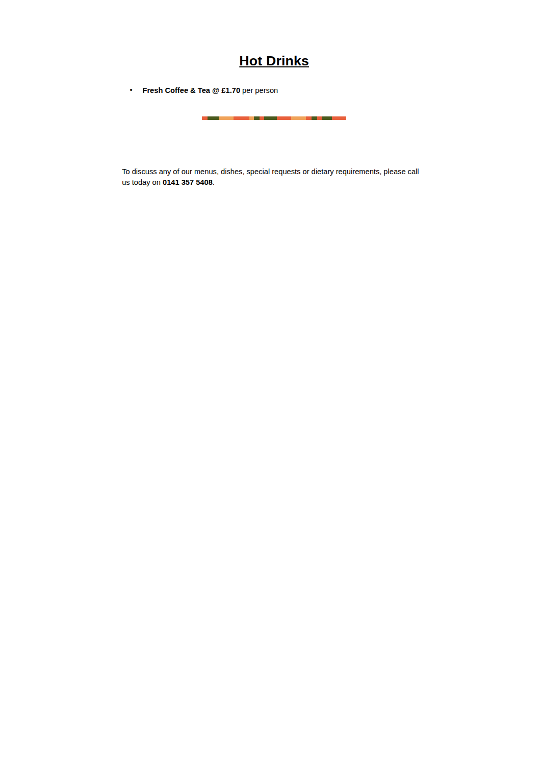Hot Drinks
Fresh Coffee & Tea @ £1.70 per person
To discuss any of our menus, dishes, special requests or dietary requirements, please call us today on 0141 357 5408.